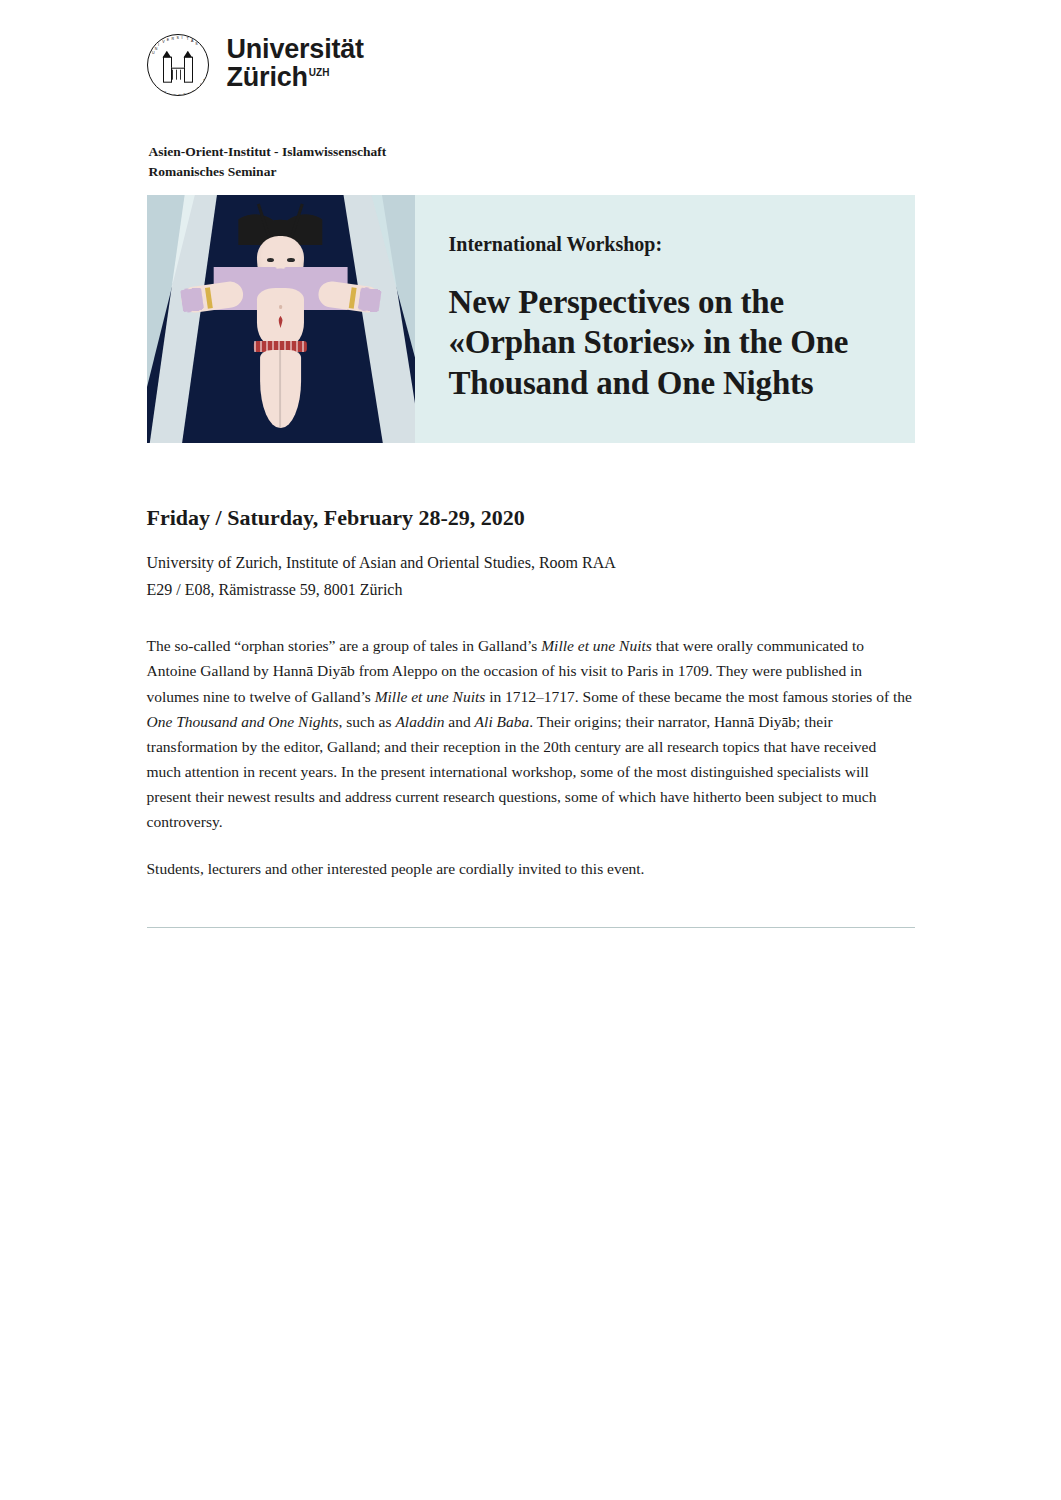U N I V E R S I T A S T U R I C E N S I S
Universität
ZürichUZH
Asien-Orient-Institut - Islamwissenschaft
Romanisches Seminar
International Workshop:
New Perspectives on the «Orphan Stories» in the One Thousand and One Nights
Friday / Saturday, February 28-29, 2020
University of Zurich, Institute of Asian and Oriental Studies, Room RAA E29 / E08, Rämistrasse 59, 8001 Zürich
The so-called “orphan stories” are a group of tales in Galland’s Mille et une Nuits that were orally communicated to Antoine Galland by Hannā Diyāb from Aleppo on the occasion of his visit to Paris in 1709. They were published in volumes nine to twelve of Galland’s Mille et une Nuits in 1712–1717. Some of these became the most famous stories of the One Thousand and One Nights, such as Aladdin and Ali Baba. Their origins; their narrator, Hannā Diyāb; their transformation by the editor, Galland; and their reception in the 20th century are all research topics that have received much attention in recent years. In the present international workshop, some of the most distinguished specialists will present their newest results and address current research questions, some of which have hitherto been subject to much controversy.
Students, lecturers and other interested people are cordially invited to this event.